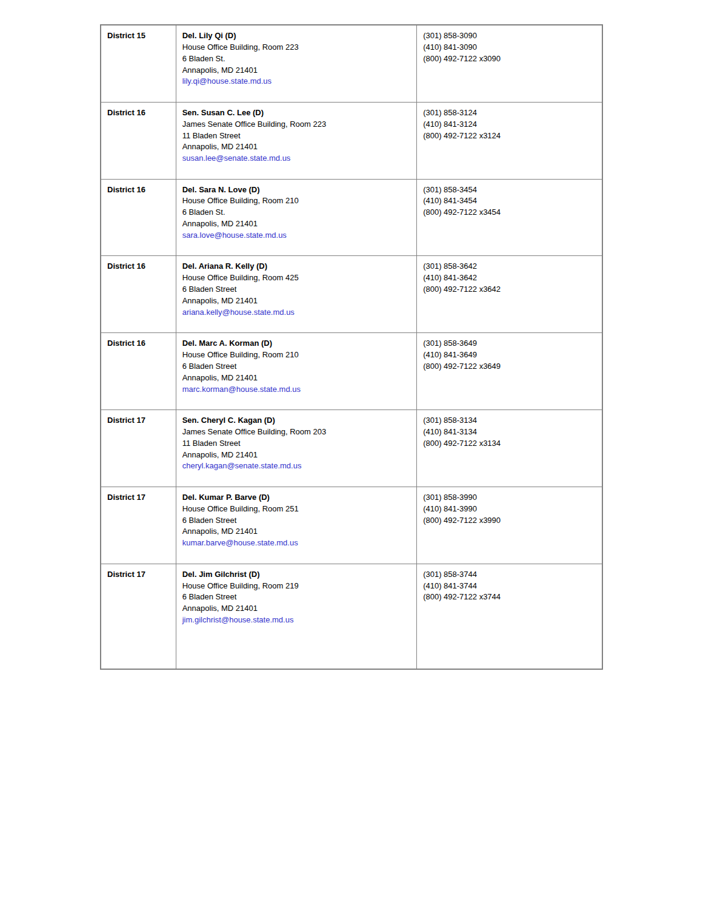| District 15 | Del. Lily Qi (D) House Office Building, Room 223 6 Bladen St. Annapolis, MD 21401 lily.qi@house.state.md.us | (301) 858-3090 (410) 841-3090 (800) 492-7122 x3090 |
| District 16 | Sen. Susan C. Lee (D) James Senate Office Building, Room 223 11 Bladen Street Annapolis, MD 21401 susan.lee@senate.state.md.us | (301) 858-3124 (410) 841-3124 (800) 492-7122 x3124 |
| District 16 | Del. Sara N. Love (D) House Office Building, Room 210 6 Bladen St. Annapolis, MD 21401 sara.love@house.state.md.us | (301) 858-3454 (410) 841-3454 (800) 492-7122 x3454 |
| District 16 | Del. Ariana R. Kelly (D) House Office Building, Room 425 6 Bladen Street Annapolis, MD 21401 ariana.kelly@house.state.md.us | (301) 858-3642 (410) 841-3642 (800) 492-7122 x3642 |
| District 16 | Del. Marc A. Korman (D) House Office Building, Room 210 6 Bladen Street Annapolis, MD 21401 marc.korman@house.state.md.us | (301) 858-3649 (410) 841-3649 (800) 492-7122 x3649 |
| District 17 | Sen. Cheryl C. Kagan (D) James Senate Office Building, Room 203 11 Bladen Street Annapolis, MD 21401 cheryl.kagan@senate.state.md.us | (301) 858-3134 (410) 841-3134 (800) 492-7122 x3134 |
| District 17 | Del. Kumar P. Barve (D) House Office Building, Room 251 6 Bladen Street Annapolis, MD 21401 kumar.barve@house.state.md.us | (301) 858-3990 (410) 841-3990 (800) 492-7122 x3990 |
| District 17 | Del. Jim Gilchrist (D) House Office Building, Room 219 6 Bladen Street Annapolis, MD 21401 jim.gilchrist@house.state.md.us | (301) 858-3744 (410) 841-3744 (800) 492-7122 x3744 |